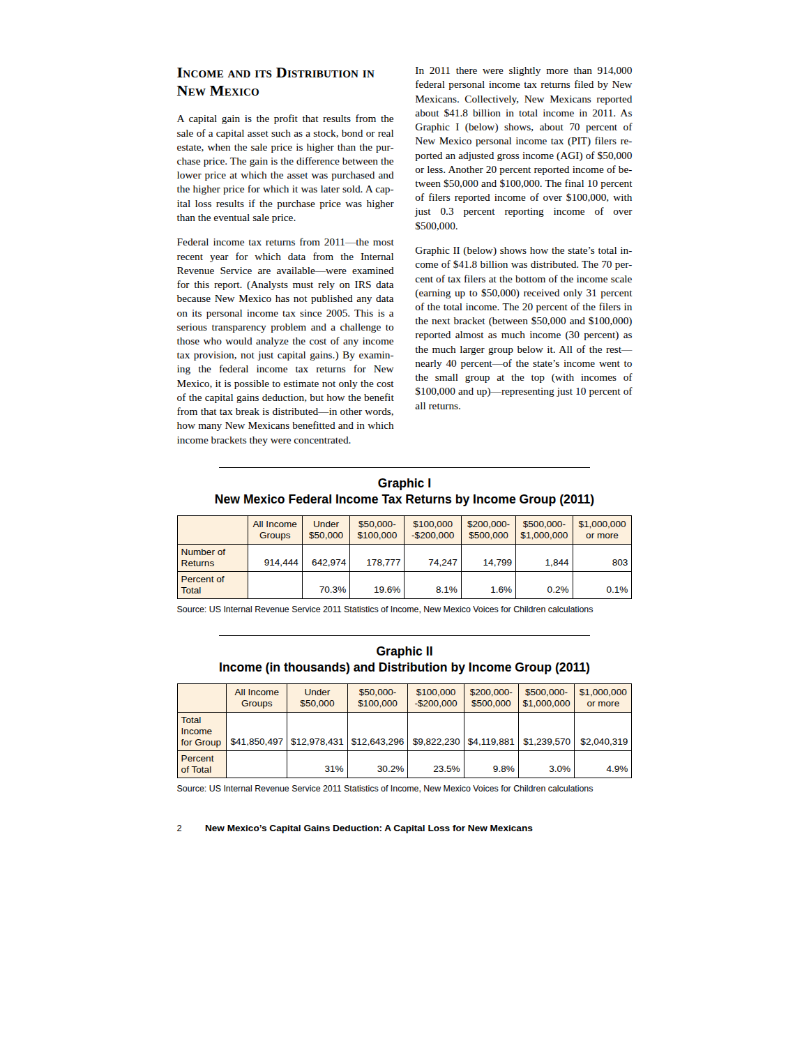Income and its Distribution in New Mexico
A capital gain is the profit that results from the sale of a capital asset such as a stock, bond or real estate, when the sale price is higher than the purchase price. The gain is the difference between the lower price at which the asset was purchased and the higher price for which it was later sold. A capital loss results if the purchase price was higher than the eventual sale price.
Federal income tax returns from 2011—the most recent year for which data from the Internal Revenue Service are available—were examined for this report. (Analysts must rely on IRS data because New Mexico has not published any data on its personal income tax since 2005. This is a serious transparency problem and a challenge to those who would analyze the cost of any income tax provision, not just capital gains.) By examining the federal income tax returns for New Mexico, it is possible to estimate not only the cost of the capital gains deduction, but how the benefit from that tax break is distributed—in other words, how many New Mexicans benefitted and in which income brackets they were concentrated.
In 2011 there were slightly more than 914,000 federal personal income tax returns filed by New Mexicans. Collectively, New Mexicans reported about $41.8 billion in total income in 2011. As Graphic I (below) shows, about 70 percent of New Mexico personal income tax (PIT) filers reported an adjusted gross income (AGI) of $50,000 or less. Another 20 percent reported income of between $50,000 and $100,000. The final 10 percent of filers reported income of over $100,000, with just 0.3 percent reporting income of over $500,000.
Graphic II (below) shows how the state’s total income of $41.8 billion was distributed. The 70 percent of tax filers at the bottom of the income scale (earning up to $50,000) received only 31 percent of the total income. The 20 percent of the filers in the next bracket (between $50,000 and $100,000) reported almost as much income (30 percent) as the much larger group below it. All of the rest—nearly 40 percent—of the state’s income went to the small group at the top (with incomes of $100,000 and up)—representing just 10 percent of all returns.
Graphic I
New Mexico Federal Income Tax Returns by Income Group (2011)
| | All Income Groups | Under $50,000 | $50,000- $100,000 | $100,000 -$200,000 | $200,000- $500,000 | $500,000- $1,000,000 | $1,000,000 or more |
| --- | --- | --- | --- | --- | --- | --- | --- |
| Number of Returns | 914,444 | 642,974 | 178,777 | 74,247 | 14,799 | 1,844 | 803 |
| Percent of Total | | 70.3% | 19.6% | 8.1% | 1.6% | 0.2% | 0.1% |
Source: US Internal Revenue Service 2011 Statistics of Income, New Mexico Voices for Children calculations
Graphic II
Income (in thousands) and Distribu​tion by Income Group (2011)
| | All Income Groups | Under $50,000 | $50,000- $100,000 | $100,000 -$200,000 | $200,000- $500,000 | $500,000- $1,000,000 | $1,000,000 or more |
| --- | --- | --- | --- | --- | --- | --- | --- |
| Total Income for Group | $41,850,497 | $12,978,431 | $12,643,296 | $9,822,230 | $4,119,881 | $1,239,570 | $2,040,319 |
| Percent of Total | | 31% | 30.2% | 23.5% | 9.8% | 3.0% | 4.9% |
Source: US Internal Revenue Service 2011 Statistics of Income, New Mexico Voices for Children calculations
2
New Mexico’s Capital Gains Deduction: A Capital Loss for New Mexicans